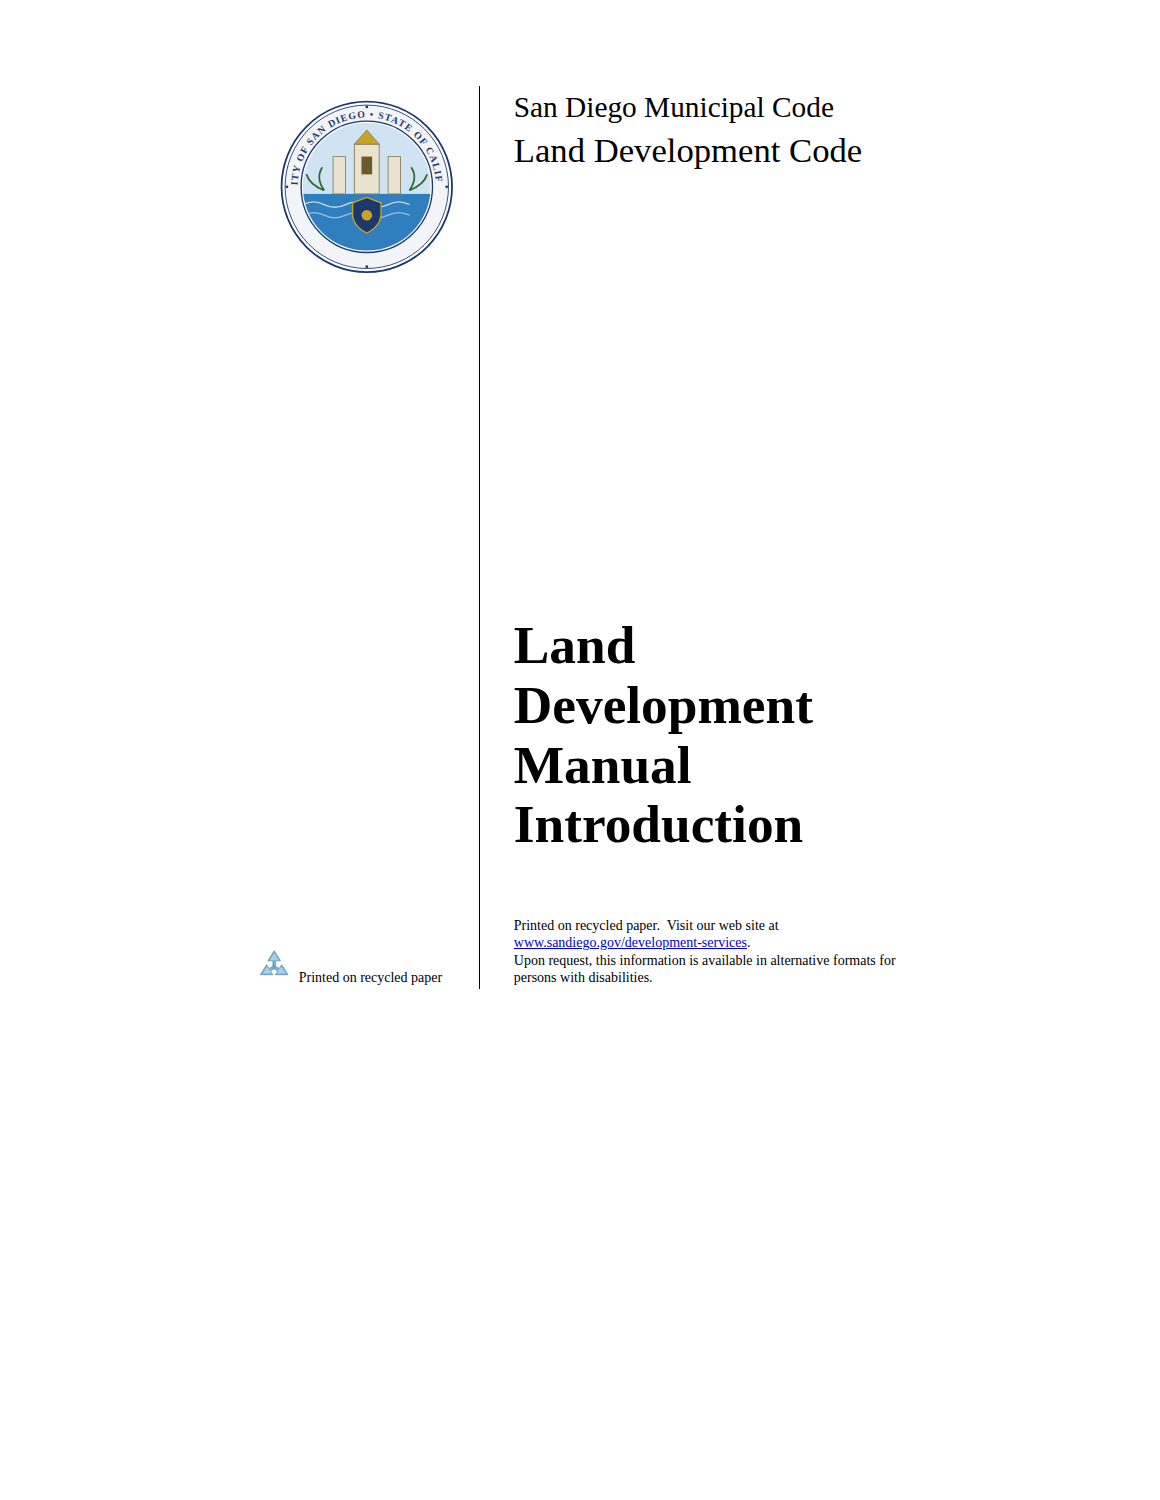THE CITY OF SAN DIEGO • STATE OF CALIFORNIA SEMPER VIGILANS
San Diego Municipal Code
Land Development Code
Land Development
Manual Introduction
Printed on recycled paper
Printed on recycled paper. Visit our web site at www.sandiego.gov/development-services.
Upon request, this information is available in alternative formats for persons with disabilities.